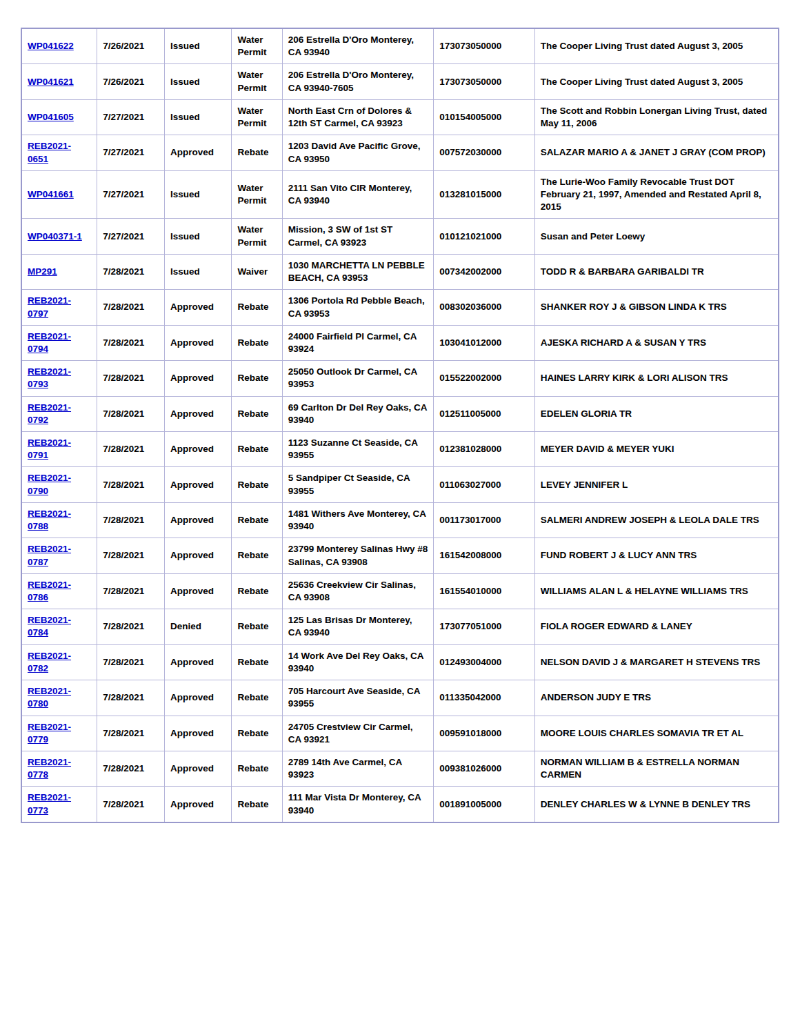| WP041622 | 7/26/2021 | Issued | Water Permit | 206 Estrella D'Oro Monterey, CA 93940 | 173073050000 | The Cooper Living Trust dated August 3, 2005 |
| WP041621 | 7/26/2021 | Issued | Water Permit | 206 Estrella D'Oro Monterey, CA 93940-7605 | 173073050000 | The Cooper Living Trust dated August 3, 2005 |
| WP041605 | 7/27/2021 | Issued | Water Permit | North East Crn of Dolores & 12th ST Carmel, CA 93923 | 010154005000 | The Scott and Robbin Lonergan Living Trust, dated May 11, 2006 |
| REB2021-0651 | 7/27/2021 | Approved | Rebate | 1203 David Ave Pacific Grove, CA 93950 | 007572030000 | SALAZAR MARIO A & JANET J GRAY (COM PROP) |
| WP041661 | 7/27/2021 | Issued | Water Permit | 2111 San Vito CIR Monterey, CA 93940 | 013281015000 | The Lurie-Woo Family Revocable Trust DOT February 21, 1997, Amended and Restated April 8, 2015 |
| WP040371-1 | 7/27/2021 | Issued | Water Permit | Mission, 3 SW of 1st ST Carmel, CA 93923 | 010121021000 | Susan and Peter Loewy |
| MP291 | 7/28/2021 | Issued | Waiver | 1030 MARCHETTA LN PEBBLE BEACH, CA 93953 | 007342002000 | TODD R & BARBARA GARIBALDI TR |
| REB2021-0797 | 7/28/2021 | Approved | Rebate | 1306 Portola Rd Pebble Beach, CA 93953 | 008302036000 | SHANKER ROY J & GIBSON LINDA K TRS |
| REB2021-0794 | 7/28/2021 | Approved | Rebate | 24000 Fairfield Pl Carmel, CA 93924 | 103041012000 | AJESKA RICHARD A & SUSAN Y TRS |
| REB2021-0793 | 7/28/2021 | Approved | Rebate | 25050 Outlook Dr Carmel, CA 93953 | 015522002000 | HAINES LARRY KIRK & LORI ALISON TRS |
| REB2021-0792 | 7/28/2021 | Approved | Rebate | 69 Carlton Dr Del Rey Oaks, CA 93940 | 012511005000 | EDELEN GLORIA TR |
| REB2021-0791 | 7/28/2021 | Approved | Rebate | 1123 Suzanne Ct Seaside, CA 93955 | 012381028000 | MEYER DAVID & MEYER YUKI |
| REB2021-0790 | 7/28/2021 | Approved | Rebate | 5 Sandpiper Ct Seaside, CA 93955 | 011063027000 | LEVEY JENNIFER L |
| REB2021-0788 | 7/28/2021 | Approved | Rebate | 1481 Withers Ave Monterey, CA 93940 | 001173017000 | SALMERI ANDREW JOSEPH & LEOLA DALE TRS |
| REB2021-0787 | 7/28/2021 | Approved | Rebate | 23799 Monterey Salinas Hwy #8 Salinas, CA 93908 | 161542008000 | FUND ROBERT J & LUCY ANN TRS |
| REB2021-0786 | 7/28/2021 | Approved | Rebate | 25636 Creekview Cir Salinas, CA 93908 | 161554010000 | WILLIAMS ALAN L & HELAYNE WILLIAMS TRS |
| REB2021-0784 | 7/28/2021 | Denied | Rebate | 125 Las Brisas Dr Monterey, CA 93940 | 173077051000 | FIOLA ROGER EDWARD & LANEY |
| REB2021-0782 | 7/28/2021 | Approved | Rebate | 14 Work Ave Del Rey Oaks, CA 93940 | 012493004000 | NELSON DAVID J & MARGARET H STEVENS TRS |
| REB2021-0780 | 7/28/2021 | Approved | Rebate | 705 Harcourt Ave Seaside, CA 93955 | 011335042000 | ANDERSON JUDY E TRS |
| REB2021-0779 | 7/28/2021 | Approved | Rebate | 24705 Crestview Cir Carmel, CA 93921 | 009591018000 | MOORE LOUIS CHARLES SOMAVIA TR ET AL |
| REB2021-0778 | 7/28/2021 | Approved | Rebate | 2789 14th Ave Carmel, CA 93923 | 009381026000 | NORMAN WILLIAM B & ESTRELLA NORMAN CARMEN |
| REB2021-0773 | 7/28/2021 | Approved | Rebate | 111 Mar Vista Dr Monterey, CA 93940 | 001891005000 | DENLEY CHARLES W & LYNNE B DENLEY TRS |